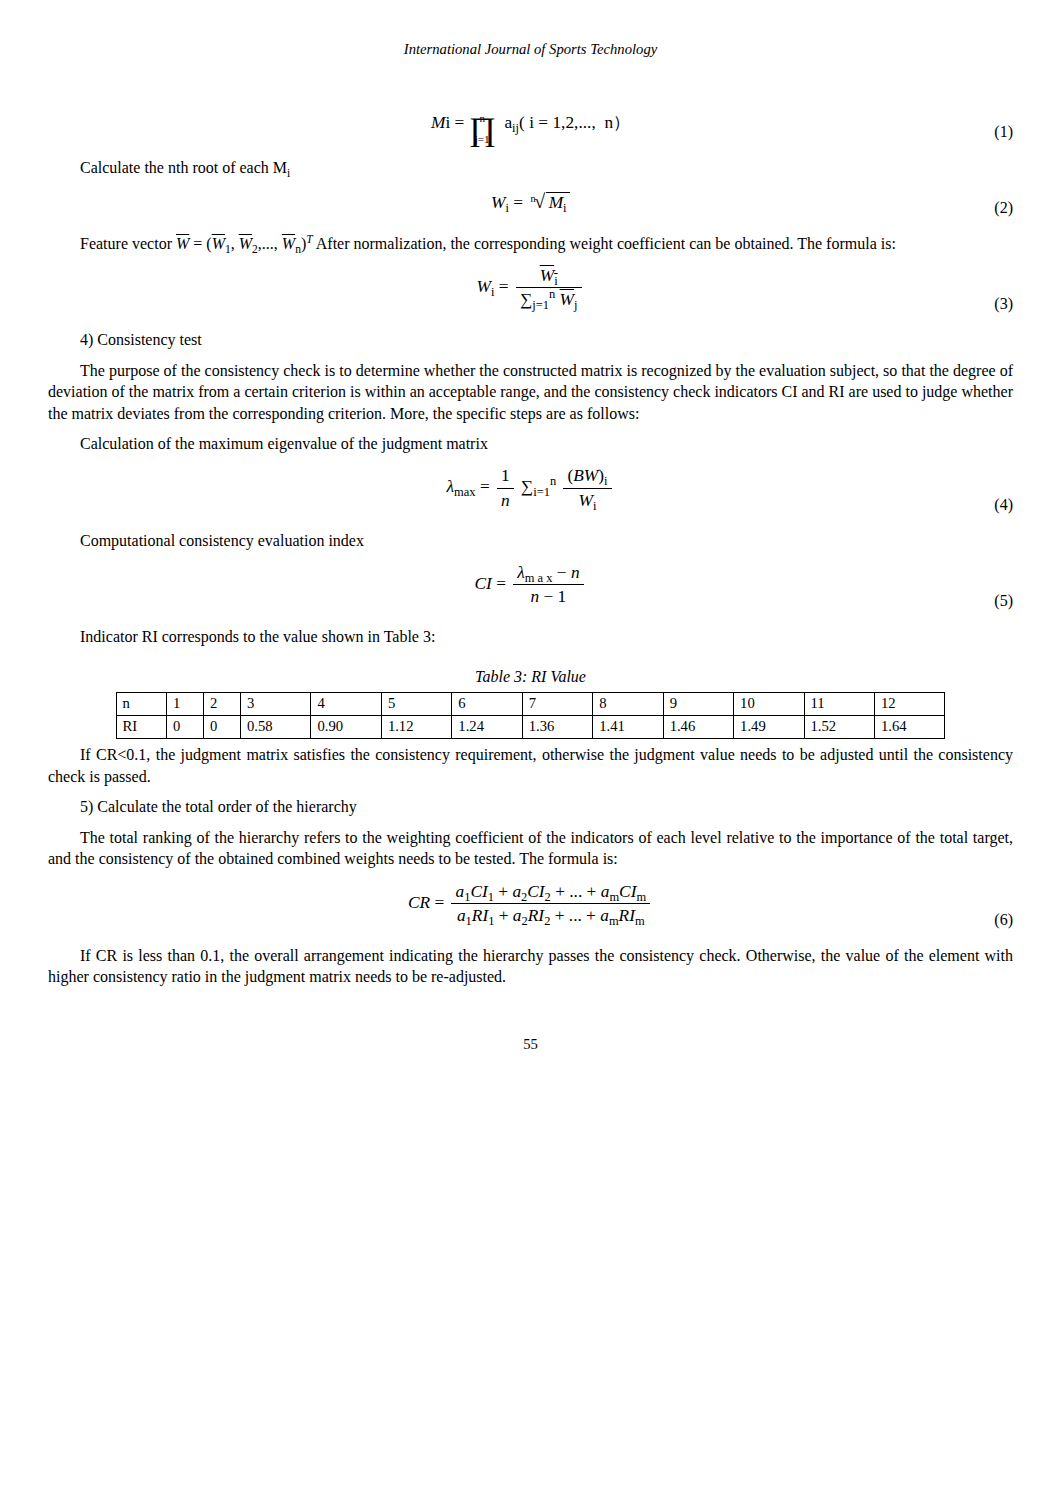International Journal of Sports Technology
Mi = ∏nj=1 aij( i = 1,2,..., n）
(1)
Calculate the nth root of each Mi
Wi = n√Mi
(2)
Feature vector W = (W1, W2,..., Wn)T After normalization, the corresponding weight coefficient can be obtained. The formula is:
Wi = Wi ∑j=1n Wj
(3)
4) Consistency test
The purpose of the consistency check is to determine whether the constructed matrix is recognized by the evaluation subject, so that the degree of deviation of the matrix from a certain criterion is within an acceptable range, and the consistency check indicators CI and RI are used to judge whether the matrix deviates from the corresponding criterion. More, the specific steps are as follows:
Calculation of the maximum eigenvalue of the judgment matrix
λmax = 1 n ∑i=1n (BW)i Wi
(4)
Computational consistency evaluation index
CI = λm a x − n n − 1
(5)
Indicator RI corresponds to the value shown in Table 3:
Table 3: RI Value
| n | 1 | 2 | 3 | 4 | 5 | 6 | 7 | 8 | 9 | 10 | 11 | 12 |
| RI | 0 | 0 | 0.58 | 0.90 | 1.12 | 1.24 | 1.36 | 1.41 | 1.46 | 1.49 | 1.52 | 1.64 |
If CR<0.1, the judgment matrix satisfies the consistency requirement, otherwise the judgment value needs to be adjusted until the consistency check is passed.
5) Calculate the total order of the hierarchy
The total ranking of the hierarchy refers to the weighting coefficient of the indicators of each level relative to the importance of the total target, and the consistency of the obtained combined weights needs to be tested. The formula is:
CR = a1CI1 + a2CI2 + ... + amCIm a1RI1 + a2RI2 + ... + amRIm
(6)
If CR is less than 0.1, the overall arrangement indicating the hierarchy passes the consistency check. Otherwise, the value of the element with higher consistency ratio in the judgment matrix needs to be re-adjusted.
55